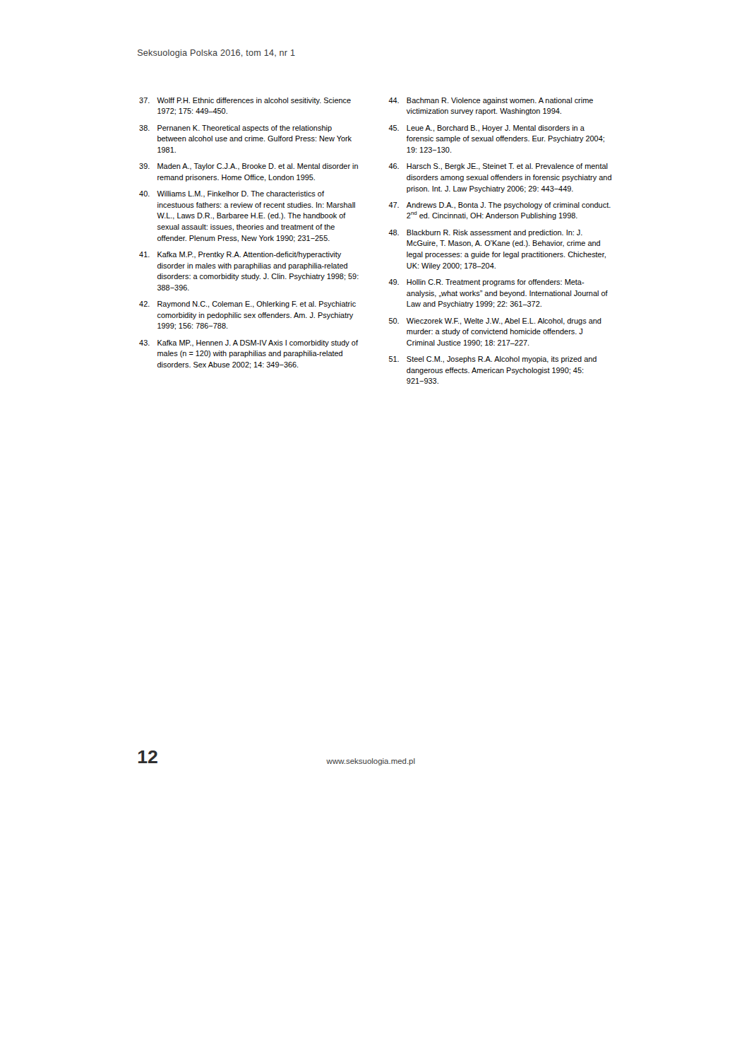Seksuologia Polska 2016, tom 14, nr 1
37. Wolff P.H. Ethnic differences in alcohol sesitivity. Science 1972; 175: 449–450.
38. Pernanen K. Theoretical aspects of the relationship between alcohol use and crime. Gulford Press: New York 1981.
39. Maden A., Taylor C.J.A., Brooke D. et al. Mental disorder in remand prisoners. Home Office, London 1995.
40. Williams L.M., Finkelhor D. The characteristics of incestuous fathers: a review of recent studies. In: Marshall W.L., Laws D.R., Barbaree H.E. (ed.). The handbook of sexual assault: issues, theories and treatment of the offender. Plenum Press, New York 1990; 231−255.
41. Kafka M.P., Prentky R.A. Attention-deficit/hyperactivity disorder in males with paraphilias and paraphilia-related disorders: a comorbidity study. J. Clin. Psychiatry 1998; 59: 388−396.
42. Raymond N.C., Coleman E., Ohlerking F. et al. Psychiatric comorbidity in pedophilic sex offenders. Am. J. Psychiatry 1999; 156: 786−788.
43. Kafka MP., Hennen J. A DSM-IV Axis I comorbidity study of males (n = 120) with paraphilias and paraphilia-related disorders. Sex Abuse 2002; 14: 349−366.
44. Bachman R. Violence against women. A national crime victimization survey raport. Washington 1994.
45. Leue A., Borchard B., Hoyer J. Mental disorders in a forensic sample of sexual offenders. Eur. Psychiatry 2004; 19: 123−130.
46. Harsch S., Bergk JE., Steinet T. et al. Prevalence of mental disorders among sexual offenders in forensic psychiatry and prison. Int. J. Law Psychiatry 2006; 29: 443−449.
47. Andrews D.A., Bonta J. The psychology of criminal conduct. 2nd ed. Cincinnati, OH: Anderson Publishing 1998.
48. Blackburn R. Risk assessment and prediction. In: J. McGuire, T. Mason, A. O’Kane (ed.). Behavior, crime and legal processes: a guide for legal practitioners. Chichester, UK: Wiley 2000; 178–204.
49. Hollin C.R. Treatment programs for offenders: Meta-analysis, „what works” and beyond. International Journal of Law and Psychiatry 1999; 22: 361–372.
50. Wieczorek W.F., Welte J.W., Abel E.L. Alcohol, drugs and murder: a study of convictend homicide offenders. J Criminal Justice 1990; 18: 217–227.
51. Steel C.M., Josephs R.A. Alcohol myopia, its prized and dangerous effects. American Psychologist 1990; 45: 921−933.
12
www.seksuologia.med.pl